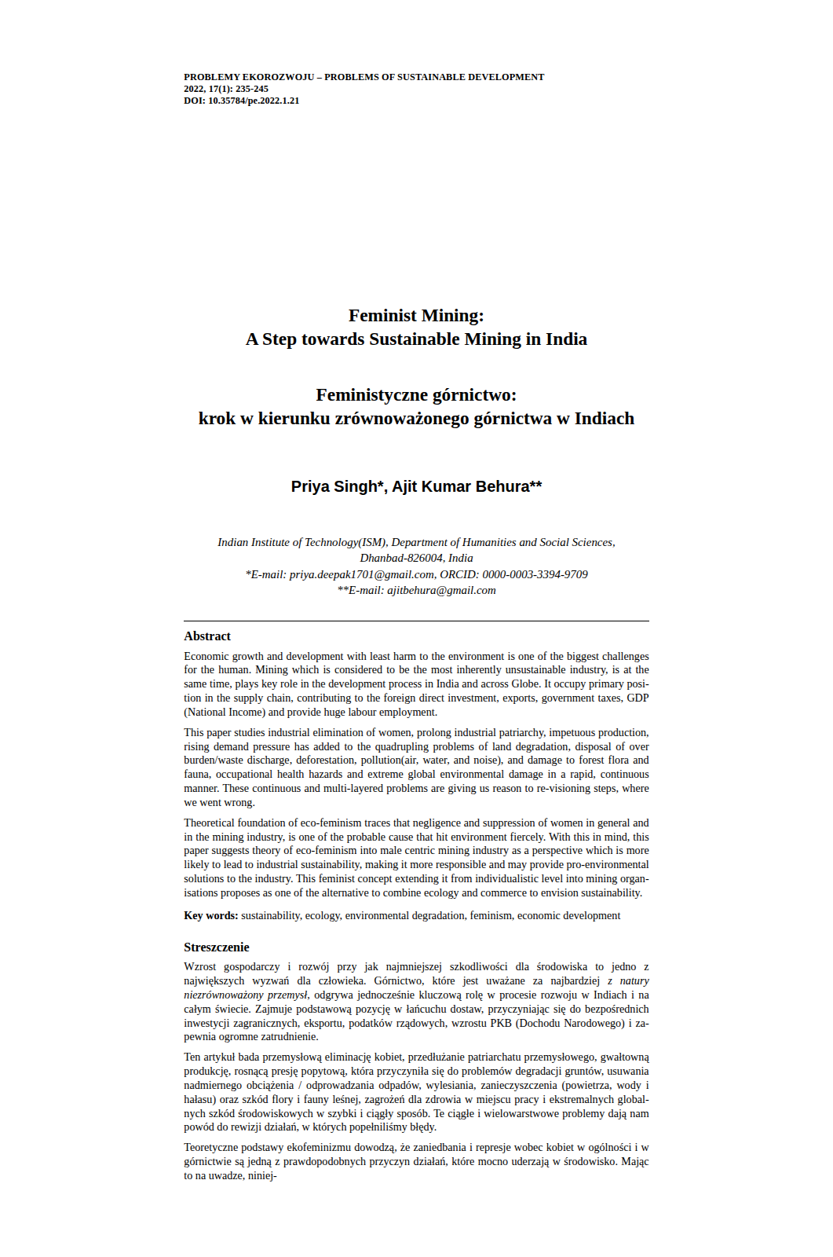PROBLEMY EKOROZWOJU – PROBLEMS OF SUSTAINABLE DEVELOPMENT 2022, 17(1): 235-245 DOI: 10.35784/pe.2022.1.21
Feminist Mining:
A Step towards Sustainable Mining in India
Feministyczne górnictwo:
krok w kierunku zrównoważonego górnictwa w Indiach
Priya Singh*, Ajit Kumar Behura**
Indian Institute of Technology(ISM), Department of Humanities and Social Sciences,
Dhanbad-826004, India
*E-mail: priya.deepak1701@gmail.com, ORCID: 0000-0003-3394-9709
**E-mail: ajitbehura@gmail.com
Abstract
Economic growth and development with least harm to the environment is one of the biggest challenges for the human. Mining which is considered to be the most inherently unsustainable industry, is at the same time, plays key role in the development process in India and across Globe. It occupy primary position in the supply chain, contributing to the foreign direct investment, exports, government taxes, GDP (National Income) and provide huge labour employment.
This paper studies industrial elimination of women, prolong industrial patriarchy, impetuous production, rising demand pressure has added to the quadrupling problems of land degradation, disposal of over burden/waste discharge, deforestation, pollution(air, water, and noise), and damage to forest flora and fauna, occupational health hazards and extreme global environmental damage in a rapid, continuous manner. These continuous and multi-layered problems are giving us reason to re-visioning steps, where we went wrong.
Theoretical foundation of eco-feminism traces that negligence and suppression of women in general and in the mining industry, is one of the probable cause that hit environment fiercely. With this in mind, this paper suggests theory of eco-feminism into male centric mining industry as a perspective which is more likely to lead to industrial sustainability, making it more responsible and may provide pro-environmental solutions to the industry. This feminist concept extending it from individualistic level into mining organisations proposes as one of the alternative to combine ecology and commerce to envision sustainability.
Key words: sustainability, ecology, environmental degradation, feminism, economic development
Streszczenie
Wzrost gospodarczy i rozwój przy jak najmniejszej szkodliwości dla środowiska to jedno z największych wyzwań dla człowieka. Górnictwo, które jest uważane za najbardziej z natury niezrównoważony przemysł, odgrywa jednocześnie kluczową rolę w procesie rozwoju w Indiach i na całym świecie. Zajmuje podstawową pozycję w łańcuchu dostaw, przyczyniając się do bezpośrednich inwestycji zagranicznych, eksportu, podatków rządowych, wzrostu PKB (Dochodu Narodowego) i zapewnia ogromne zatrudnienie.
Ten artykuł bada przemysłową eliminację kobiet, przedłużanie patriarchatu przemysłowego, gwałtowną produkcję, rosnącą presję popytową, która przyczyniła się do problemów degradacji gruntów, usuwania nadmiernego obciążenia / odprowadzania odpadów, wylesiania, zanieczyszczenia (powietrza, wody i hałasu) oraz szkód flory i fauny leśnej, zagrożeń dla zdrowia w miejscu pracy i ekstremalnych globalnych szkód środowiskowych w szybki i ciągły sposób. Te ciągłe i wielowarstwowe problemy dają nam powód do rewizji działań, w których popełniliśmy błędy.
Teoretyczne podstawy ekofeminizmu dowodzą, że zaniedbania i represje wobec kobiet w ogólności i w górnictwie są jedną z prawdopodobnych przyczyn działań, które mocno uderzają w środowisko. Mając to na uwadze, niniej-